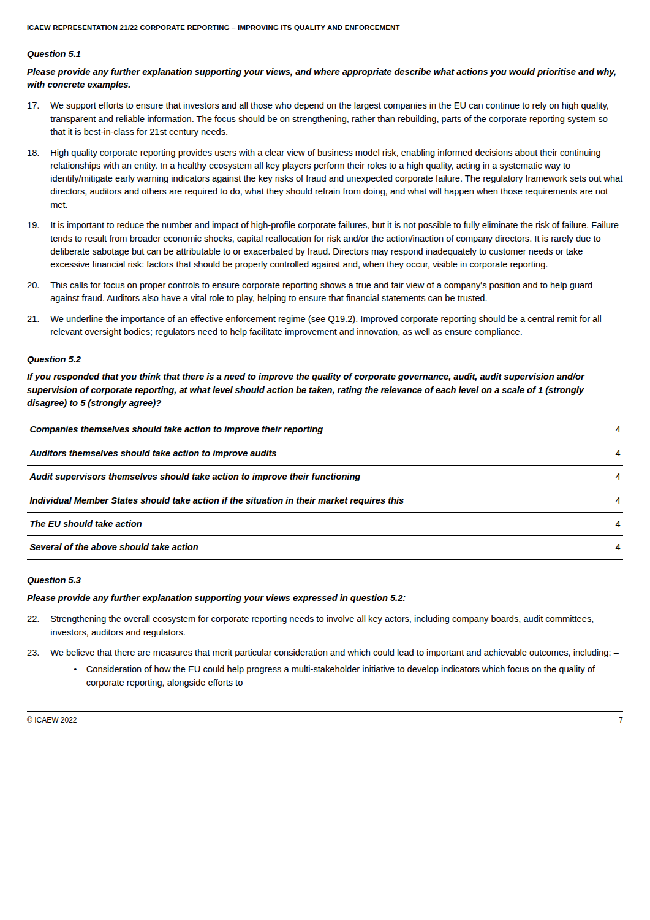ICAEW Representation 21/22 Corporate Reporting – Improving its Quality and Enforcement
Question 5.1
Please provide any further explanation supporting your views, and where appropriate describe what actions you would prioritise and why, with concrete examples.
We support efforts to ensure that investors and all those who depend on the largest companies in the EU can continue to rely on high quality, transparent and reliable information. The focus should be on strengthening, rather than rebuilding, parts of the corporate reporting system so that it is best-in-class for 21st century needs.
High quality corporate reporting provides users with a clear view of business model risk, enabling informed decisions about their continuing relationships with an entity. In a healthy ecosystem all key players perform their roles to a high quality, acting in a systematic way to identify/mitigate early warning indicators against the key risks of fraud and unexpected corporate failure. The regulatory framework sets out what directors, auditors and others are required to do, what they should refrain from doing, and what will happen when those requirements are not met.
It is important to reduce the number and impact of high-profile corporate failures, but it is not possible to fully eliminate the risk of failure. Failure tends to result from broader economic shocks, capital reallocation for risk and/or the action/inaction of company directors. It is rarely due to deliberate sabotage but can be attributable to or exacerbated by fraud. Directors may respond inadequately to customer needs or take excessive financial risk: factors that should be properly controlled against and, when they occur, visible in corporate reporting.
This calls for focus on proper controls to ensure corporate reporting shows a true and fair view of a company's position and to help guard against fraud. Auditors also have a vital role to play, helping to ensure that financial statements can be trusted.
We underline the importance of an effective enforcement regime (see Q19.2). Improved corporate reporting should be a central remit for all relevant oversight bodies; regulators need to help facilitate improvement and innovation, as well as ensure compliance.
Question 5.2
If you responded that you think that there is a need to improve the quality of corporate governance, audit, audit supervision and/or supervision of corporate reporting, at what level should action be taken, rating the relevance of each level on a scale of 1 (strongly disagree) to 5 (strongly agree)?
| Companies themselves should take action to improve their reporting | 4 |
| Auditors themselves should take action to improve audits | 4 |
| Audit supervisors themselves should take action to improve their functioning | 4 |
| Individual Member States should take action if the situation in their market requires this | 4 |
| The EU should take action | 4 |
| Several of the above should take action | 4 |
Question 5.3
Please provide any further explanation supporting your views expressed in question 5.2:
Strengthening the overall ecosystem for corporate reporting needs to involve all key actors, including company boards, audit committees, investors, auditors and regulators.
We believe that there are measures that merit particular consideration and which could lead to important and achievable outcomes, including: –
Consideration of how the EU could help progress a multi-stakeholder initiative to develop indicators which focus on the quality of corporate reporting, alongside efforts to
© ICAEW 2022 7